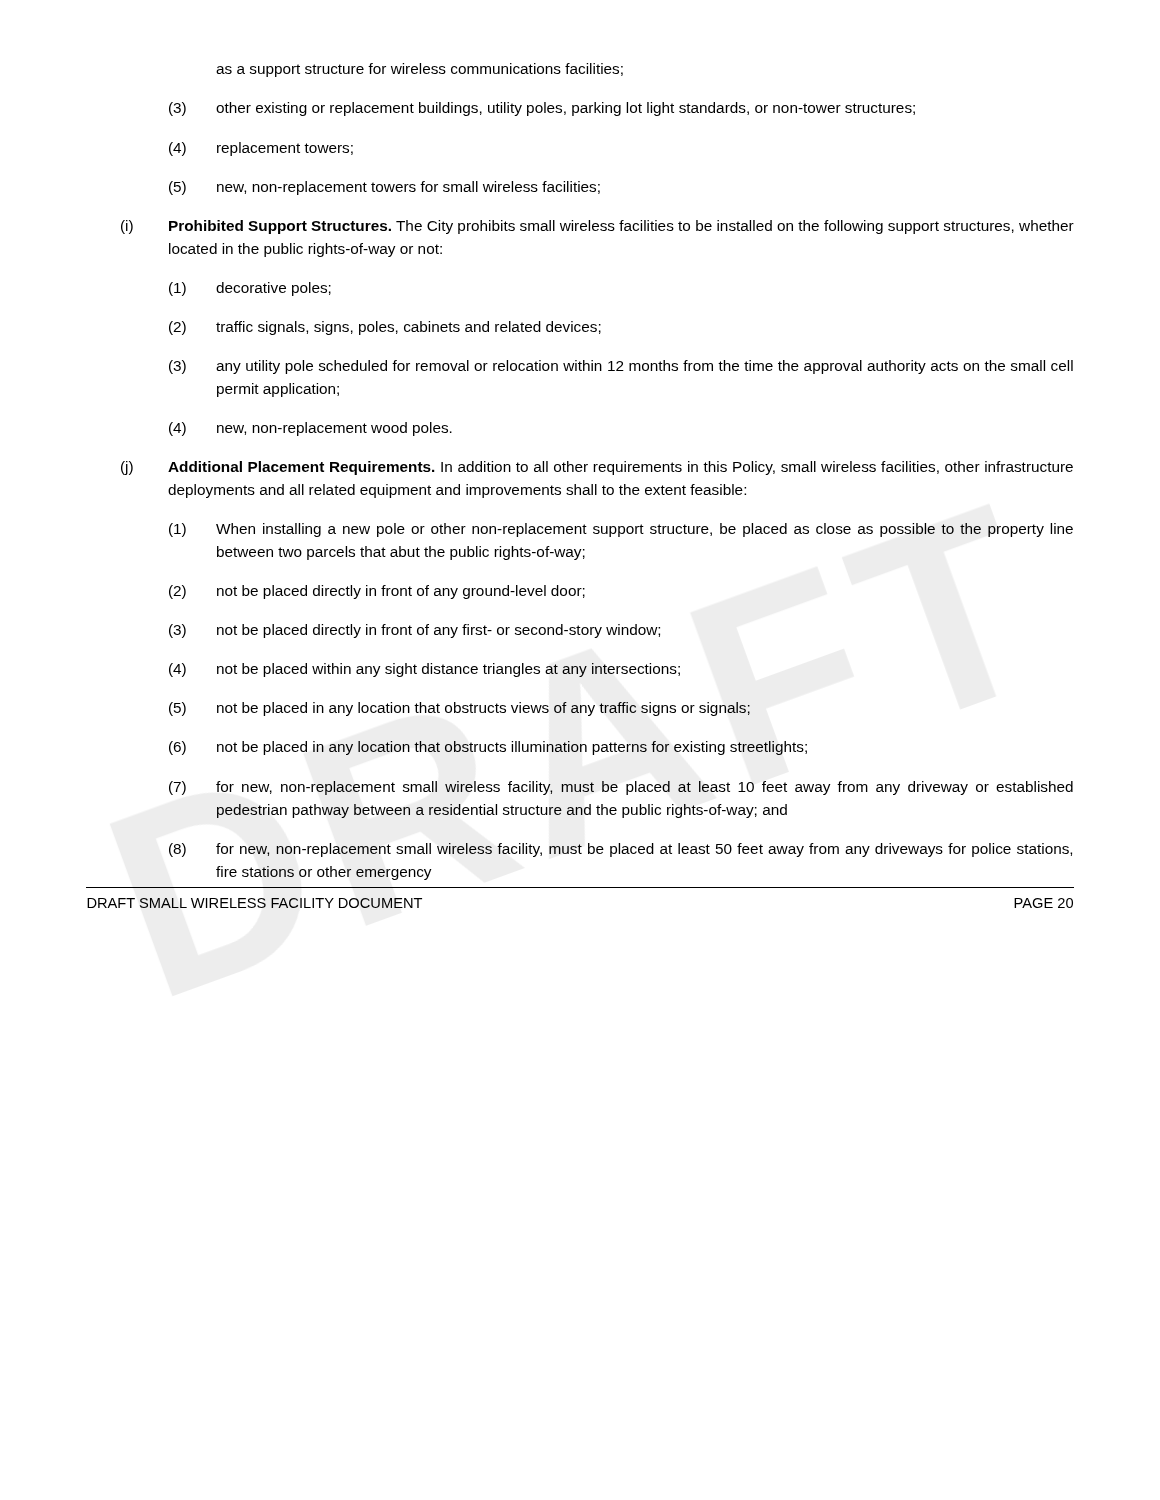DRAFT
as a support structure for wireless communications facilities;
(3)
other existing or replacement buildings, utility poles, parking lot light standards, or non-tower structures;
(4)
replacement towers;
(5)
new, non-replacement towers for small wireless facilities;
(i)
Prohibited Support Structures. The City prohibits small wireless facilities to be installed on the following support structures, whether located in the public rights-of-way or not:
(1)
decorative poles;
(2)
traffic signals, signs, poles, cabinets and related devices;
(3)
any utility pole scheduled for removal or relocation within 12 months from the time the approval authority acts on the small cell permit application;
(4)
new, non-replacement wood poles.
(j)
Additional Placement Requirements. In addition to all other requirements in this Policy, small wireless facilities, other infrastructure deployments and all related equipment and improvements shall to the extent feasible:
(1)
When installing a new pole or other non-replacement support structure, be placed as close as possible to the property line between two parcels that abut the public rights-of-way;
(2)
not be placed directly in front of any ground-level door;
(3)
not be placed directly in front of any first- or second-story window;
(4)
not be placed within any sight distance triangles at any intersections;
(5)
not be placed in any location that obstructs views of any traffic signs or signals;
(6)
not be placed in any location that obstructs illumination patterns for existing streetlights;
(7)
for new, non-replacement small wireless facility, must be placed at least 10 feet away from any driveway or established pedestrian pathway between a residential structure and the public rights-of-way; and
(8)
for new, non-replacement small wireless facility, must be placed at least 50 feet away from any driveways for police stations, fire stations or other emergency
DRAFT SMALL WIRELESS FACILITY DOCUMENT
PAGE 20